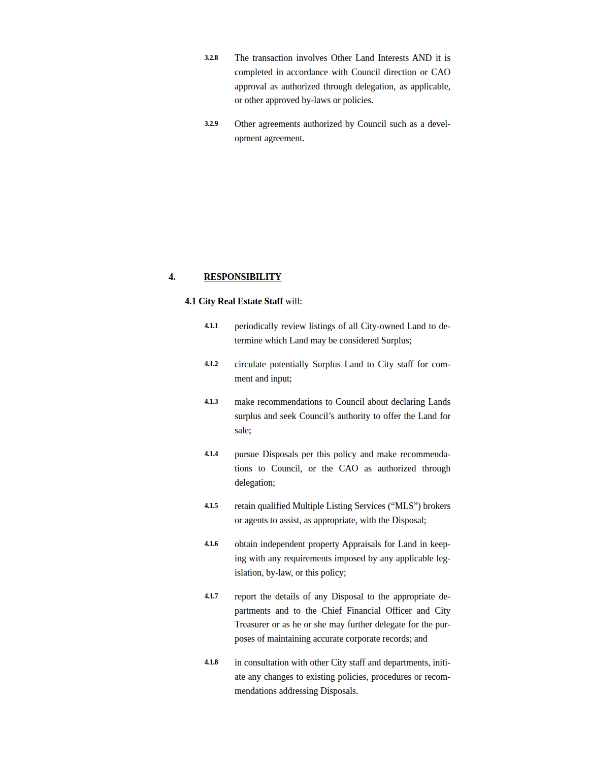3.2.8
The transaction involves Other Land Interests AND it is completed in accordance with Council direction or CAO approval as authorized through delegation, as applicable, or other approved by-laws or policies.
3.2.9
Other agreements authorized by Council such as a development agreement.
4.
RESPONSIBILITY
4.1 City Real Estate Staff will:
4.1.1
periodically review listings of all City-owned Land to determine which Land may be considered Surplus;
4.1.2
circulate potentially Surplus Land to City staff for comment and input;
4.1.3
make recommendations to Council about declaring Lands surplus and seek Council’s authority to offer the Land for sale;
4.1.4
pursue Disposals per this policy and make recommendations to Council, or the CAO as authorized through delegation;
4.1.5
retain qualified Multiple Listing Services (“MLS”) brokers or agents to assist, as appropriate, with the Disposal;
4.1.6
obtain independent property Appraisals for Land in keeping with any requirements imposed by any applicable legislation, by-law, or this policy;
4.1.7
report the details of any Disposal to the appropriate departments and to the Chief Financial Officer and City Treasurer or as he or she may further delegate for the purposes of maintaining accurate corporate records; and
4.1.8
in consultation with other City staff and departments, initiate any changes to existing policies, procedures or recommendations addressing Disposals.